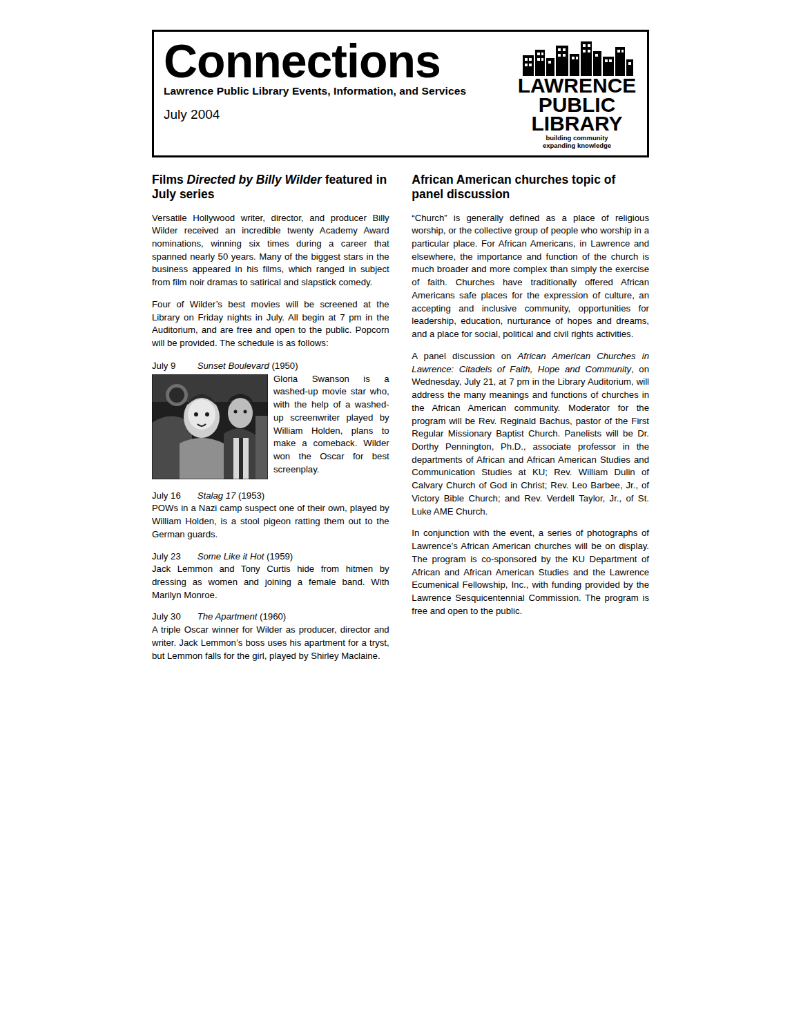Connections
Lawrence Public Library Events, Information, and Services
July 2004
LAWRENCE
PUBLIC
LIBRARY
building community
expanding knowledge
Films Directed by Billy Wilder featured in July series
Versatile Hollywood writer, director, and producer Billy Wilder received an incredible twenty Academy Award nominations, winning six times during a career that spanned nearly 50 years. Many of the biggest stars in the business appeared in his films, which ranged in subject from film noir dramas to satirical and slapstick comedy.
Four of Wilder’s best movies will be screened at the Library on Friday nights in July. All begin at 7 pm in the Auditorium, and are free and open to the public. Popcorn will be provided. The schedule is as follows:
July 9 Sunset Boulevard (1950)
Gloria Swanson is a washed-up movie star who, with the help of a washed-up screenwriter played by William Holden, plans to make a comeback. Wilder won the Oscar for best screenplay.
July 16 Stalag 17 (1953)
POWs in a Nazi camp suspect one of their own, played by William Holden, is a stool pigeon ratting them out to the German guards.
July 23 Some Like it Hot (1959)
Jack Lemmon and Tony Curtis hide from hitmen by dressing as women and joining a female band. With Marilyn Monroe.
July 30 The Apartment (1960)
A triple Oscar winner for Wilder as producer, director and writer. Jack Lemmon’s boss uses his apartment for a tryst, but Lemmon falls for the girl, played by Shirley Maclaine.
African American churches topic of panel discussion
“Church” is generally defined as a place of religious worship, or the collective group of people who worship in a particular place. For African Americans, in Lawrence and elsewhere, the importance and function of the church is much broader and more complex than simply the exercise of faith. Churches have traditionally offered African Americans safe places for the expression of culture, an accepting and inclusive community, opportunities for leadership, education, nurturance of hopes and dreams, and a place for social, political and civil rights activities.
A panel discussion on African American Churches in Lawrence: Citadels of Faith, Hope and Community, on Wednesday, July 21, at 7 pm in the Library Auditorium, will address the many meanings and functions of churches in the African American community. Moderator for the program will be Rev. Reginald Bachus, pastor of the First Regular Missionary Baptist Church. Panelists will be Dr. Dorthy Pennington, Ph.D., associate professor in the departments of African and African American Studies and Communication Studies at KU; Rev. William Dulin of Calvary Church of God in Christ; Rev. Leo Barbee, Jr., of Victory Bible Church; and Rev. Verdell Taylor, Jr., of St. Luke AME Church.
In conjunction with the event, a series of photographs of Lawrence’s African American churches will be on display. The program is co-sponsored by the KU Department of African and African American Studies and the Lawrence Ecumenical Fellowship, Inc., with funding provided by the Lawrence Sesquicentennial Commission. The program is free and open to the public.